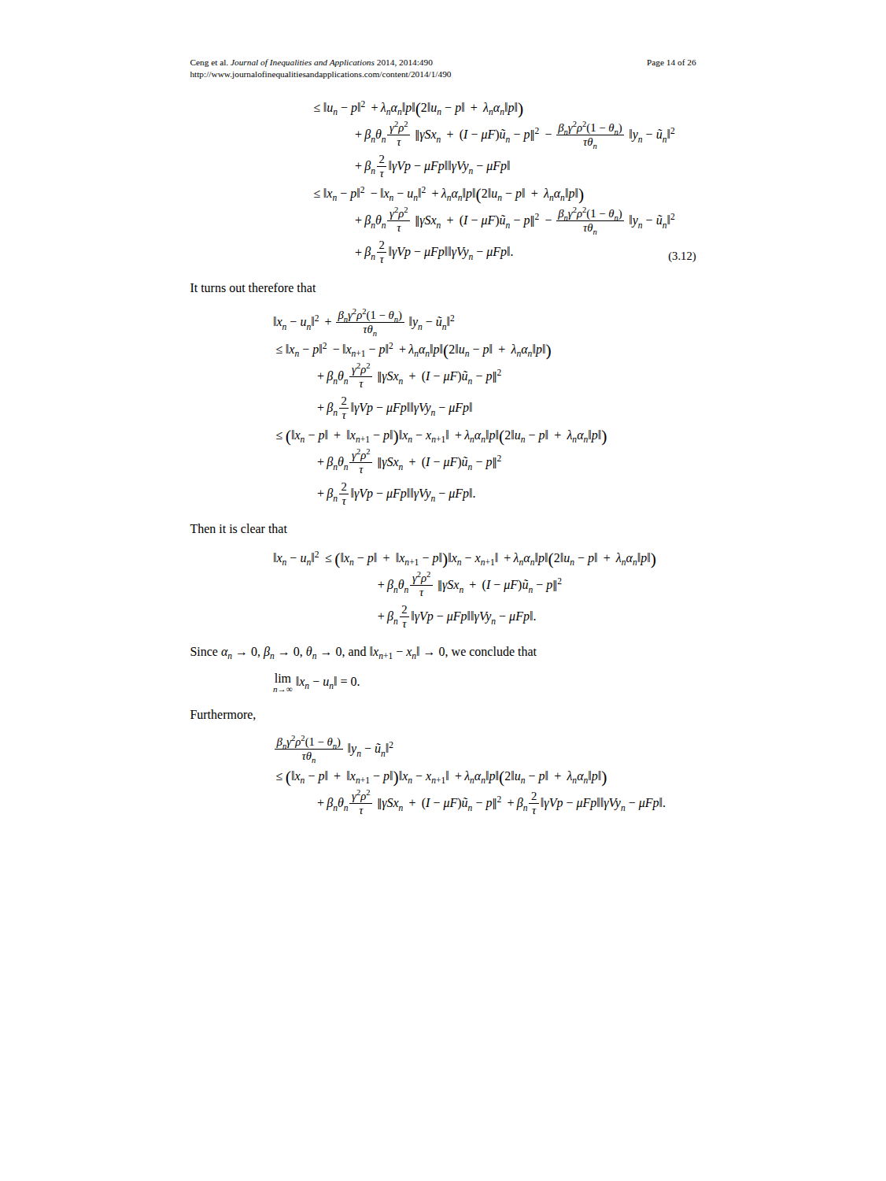Ceng et al. Journal of Inequalities and Applications 2014, 2014:490
http://www.journalofinequalitiesandapplications.com/content/2014/1/490
Page 14 of 26
≤‖un − p‖2 +λnαn‖p‖(2‖un − p‖ + λnαn‖p‖) +βnθnγ2ρ2 τ ‖γSxn + (I − μF)ũn − p‖2 −βnγ2ρ2(1 − θn) τθn ‖yn − ũn‖2 +βn2 τ‖γVp − μFp‖‖γVyn − μFp‖ ≤‖xn − p‖2 −‖xn − un‖2 +λnαn‖p‖(2‖un − p‖ + λnαn‖p‖) +βnθnγ2ρ2 τ ‖γSxn + (I − μF)ũn − p‖2 −βnγ2ρ2(1 − θn) τθn ‖yn − ũn‖2 +βn2 τ‖γVp − μFp‖‖γVyn − μFp‖. (3.12)
It turns out therefore that
‖xn − un‖2 +βnγ2ρ2(1 − θn) τθn ‖yn − ũn‖2 ≤‖xn − p‖2 −‖xn+1 − p‖2 +λnαn‖p‖(2‖un − p‖ + λnαn‖p‖) +βnθnγ2ρ2 τ ‖γSxn + (I − μF)ũn − p‖2 +βn2 τ‖γVp − μFp‖‖γVyn − μFp‖ ≤(‖xn − p‖ + ‖xn+1 − p‖)‖xn − xn+1‖ +λnαn‖p‖(2‖un − p‖ + λnαn‖p‖) +βnθnγ2ρ2 τ ‖γSxn + (I − μF)ũn − p‖2 +βn2 τ‖γVp − μFp‖‖γVyn − μFp‖.
Then it is clear that
‖xn − un‖2 ≤(‖xn − p‖ + ‖xn+1 − p‖)‖xn − xn+1‖ +λnαn‖p‖(2‖un − p‖ + λnαn‖p‖) +βnθnγ2ρ2 τ ‖γSxn + (I − μF)ũn − p‖2 +βn2 τ‖γVp − μFp‖‖γVyn − μFp‖.
Since αn → 0, βn → 0, θn → 0, and ‖xn+1 − xn‖ → 0, we conclude that
lim n→∞‖xn − un‖ = 0.
Furthermore,
βnγ2ρ2(1 − θn) τθn ‖yn − ũn‖2 ≤(‖xn − p‖ + ‖xn+1 − p‖)‖xn − xn+1‖ +λnαn‖p‖(2‖un − p‖ + λnαn‖p‖) +βnθnγ2ρ2 τ ‖γSxn + (I − μF)ũn − p‖2 +βn2 τ‖γVp − μFp‖‖γVyn − μFp‖.